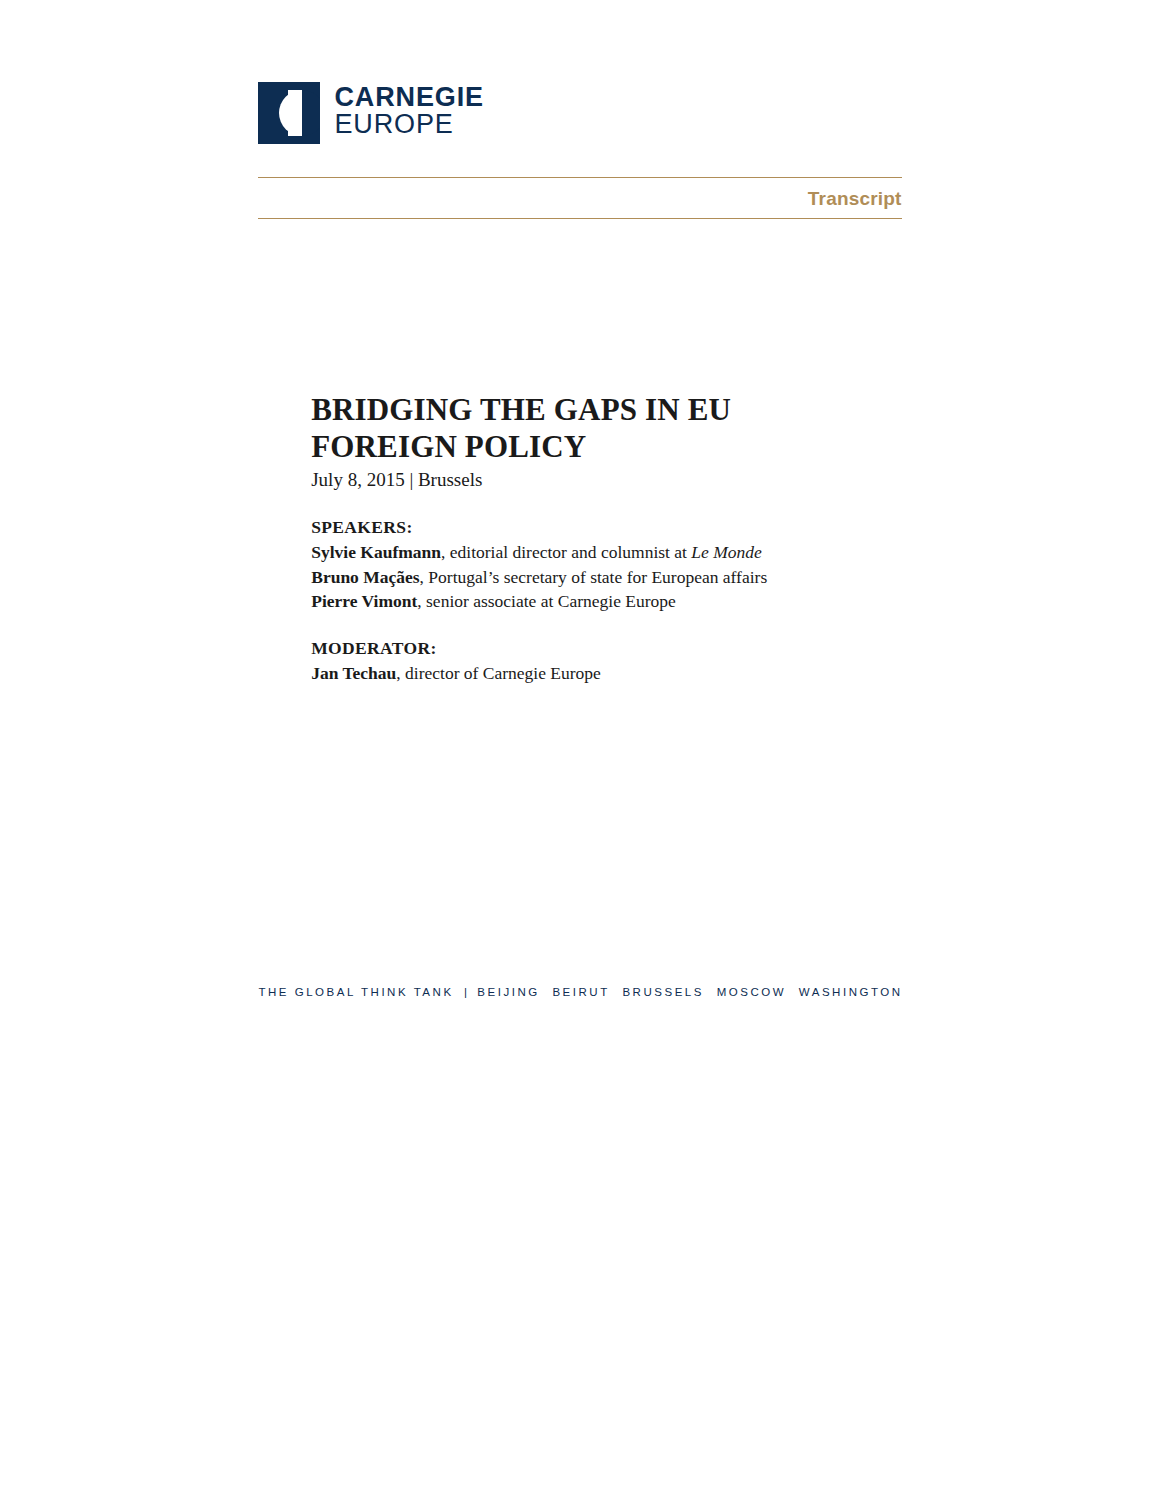CARNEGIE EUROPE
Transcript
BRIDGING THE GAPS IN EU FOREIGN POLICY
July 8, 2015 | Brussels
SPEAKERS:
Sylvie Kaufmann, editorial director and columnist at Le Monde
Bruno Maçães, Portugal’s secretary of state for European affairs
Pierre Vimont, senior associate at Carnegie Europe
MODERATOR:
Jan Techau, director of Carnegie Europe
The Global Think Tank | Beijing Beirut Brussels Moscow Washington